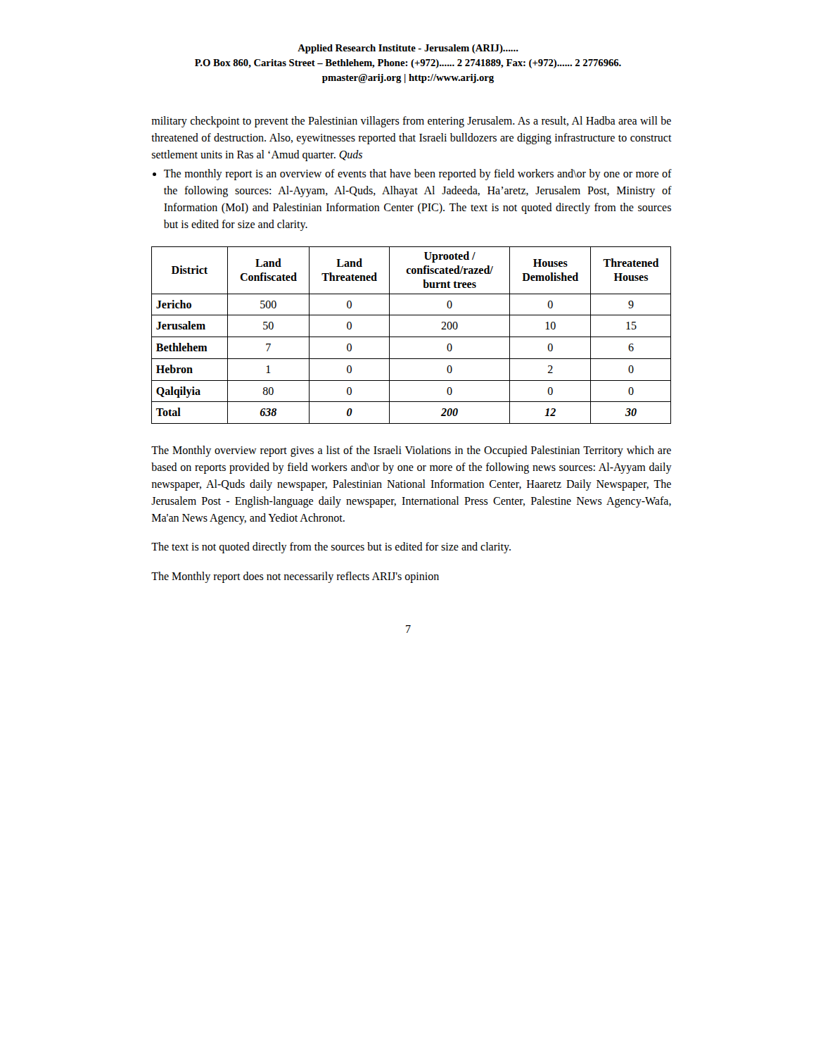Applied Research Institute - Jerusalem (ARIJ)......
P.O Box 860, Caritas Street – Bethlehem, Phone: (+972)...... 2 2741889, Fax: (+972)...... 2 2776966.
pmaster@arij.org | http://www.arij.org
military checkpoint to prevent the Palestinian villagers from entering Jerusalem. As a result, Al Hadba area will be threatened of destruction. Also, eyewitnesses reported that Israeli bulldozers are digging infrastructure to construct settlement units in Ras al ‘Amud quarter. Quds
The monthly report is an overview of events that have been reported by field workers and\or by one or more of the following sources: Al-Ayyam, Al-Quds, Alhayat Al Jadeeda, Ha’aretz, Jerusalem Post, Ministry of Information (MoI) and Palestinian Information Center (PIC). The text is not quoted directly from the sources but is edited for size and clarity.
| District | Land Confiscated | Land Threatened | Uprooted / confiscated/razed/ burnt trees | Houses Demolished | Threatened Houses |
| --- | --- | --- | --- | --- | --- |
| Jericho | 500 | 0 | 0 | 0 | 9 |
| Jerusalem | 50 | 0 | 200 | 10 | 15 |
| Bethlehem | 7 | 0 | 0 | 0 | 6 |
| Hebron | 1 | 0 | 0 | 2 | 0 |
| Qalqilyia | 80 | 0 | 0 | 0 | 0 |
| Total | 638 | 0 | 200 | 12 | 30 |
The Monthly overview report gives a list of the Israeli Violations in the Occupied Palestinian Territory which are based on reports provided by field workers and\or by one or more of the following news sources: Al-Ayyam daily newspaper, Al-Quds daily newspaper, Palestinian National Information Center, Haaretz Daily Newspaper, The Jerusalem Post - English-language daily newspaper, International Press Center, Palestine News Agency-Wafa, Ma'an News Agency, and Yediot Achronot.
The text is not quoted directly from the sources but is edited for size and clarity.
The Monthly report does not necessarily reflects ARIJ's opinion
7